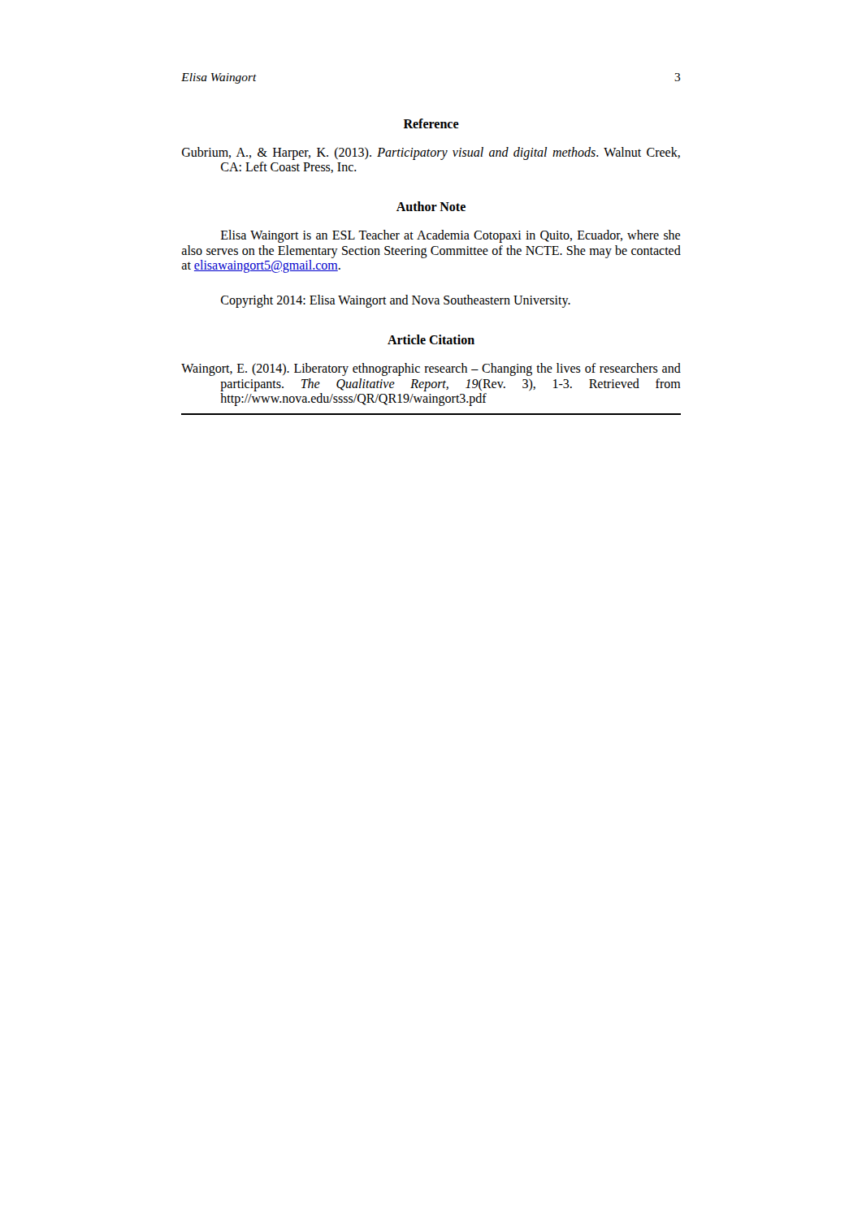Elisa Waingort 3
Reference
Gubrium, A., & Harper, K. (2013). Participatory visual and digital methods. Walnut Creek, CA: Left Coast Press, Inc.
Author Note
Elisa Waingort is an ESL Teacher at Academia Cotopaxi in Quito, Ecuador, where she also serves on the Elementary Section Steering Committee of the NCTE. She may be contacted at elisawaingort5@gmail.com.
Copyright 2014: Elisa Waingort and Nova Southeastern University.
Article Citation
Waingort, E. (2014). Liberatory ethnographic research – Changing the lives of researchers and participants. The Qualitative Report, 19(Rev. 3), 1-3. Retrieved from http://www.nova.edu/ssss/QR/QR19/waingort3.pdf